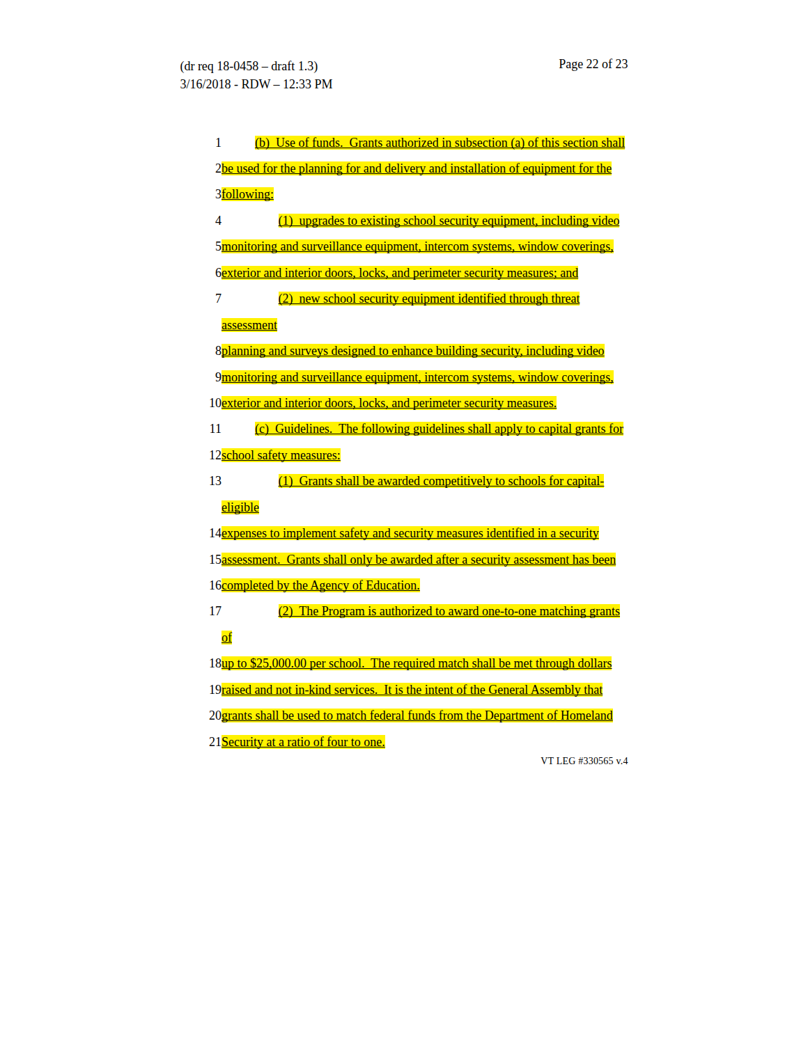(dr req 18-0458 – draft 1.3)
3/16/2018 - RDW – 12:33 PM
Page 22 of 23
| 1 | (b) Use of funds. Grants authorized in subsection (a) of this section shall |
| 2 | be used for the planning for and delivery and installation of equipment for the |
| 3 | following: |
| 4 | (1) upgrades to existing school security equipment, including video |
| 5 | monitoring and surveillance equipment, intercom systems, window coverings, |
| 6 | exterior and interior doors, locks, and perimeter security measures; and |
| 7 | (2) new school security equipment identified through threat assessment |
| 8 | planning and surveys designed to enhance building security, including video |
| 9 | monitoring and surveillance equipment, intercom systems, window coverings, |
| 10 | exterior and interior doors, locks, and perimeter security measures. |
| 11 | (c) Guidelines. The following guidelines shall apply to capital grants for |
| 12 | school safety measures: |
| 13 | (1) Grants shall be awarded competitively to schools for capital-eligible |
| 14 | expenses to implement safety and security measures identified in a security |
| 15 | assessment. Grants shall only be awarded after a security assessment has been |
| 16 | completed by the Agency of Education. |
| 17 | (2) The Program is authorized to award one-to-one matching grants of |
| 18 | up to $25,000.00 per school. The required match shall be met through dollars |
| 19 | raised and not in-kind services. It is the intent of the General Assembly that |
| 20 | grants shall be used to match federal funds from the Department of Homeland |
| 21 | Security at a ratio of four to one. |
VT LEG #330565 v.4